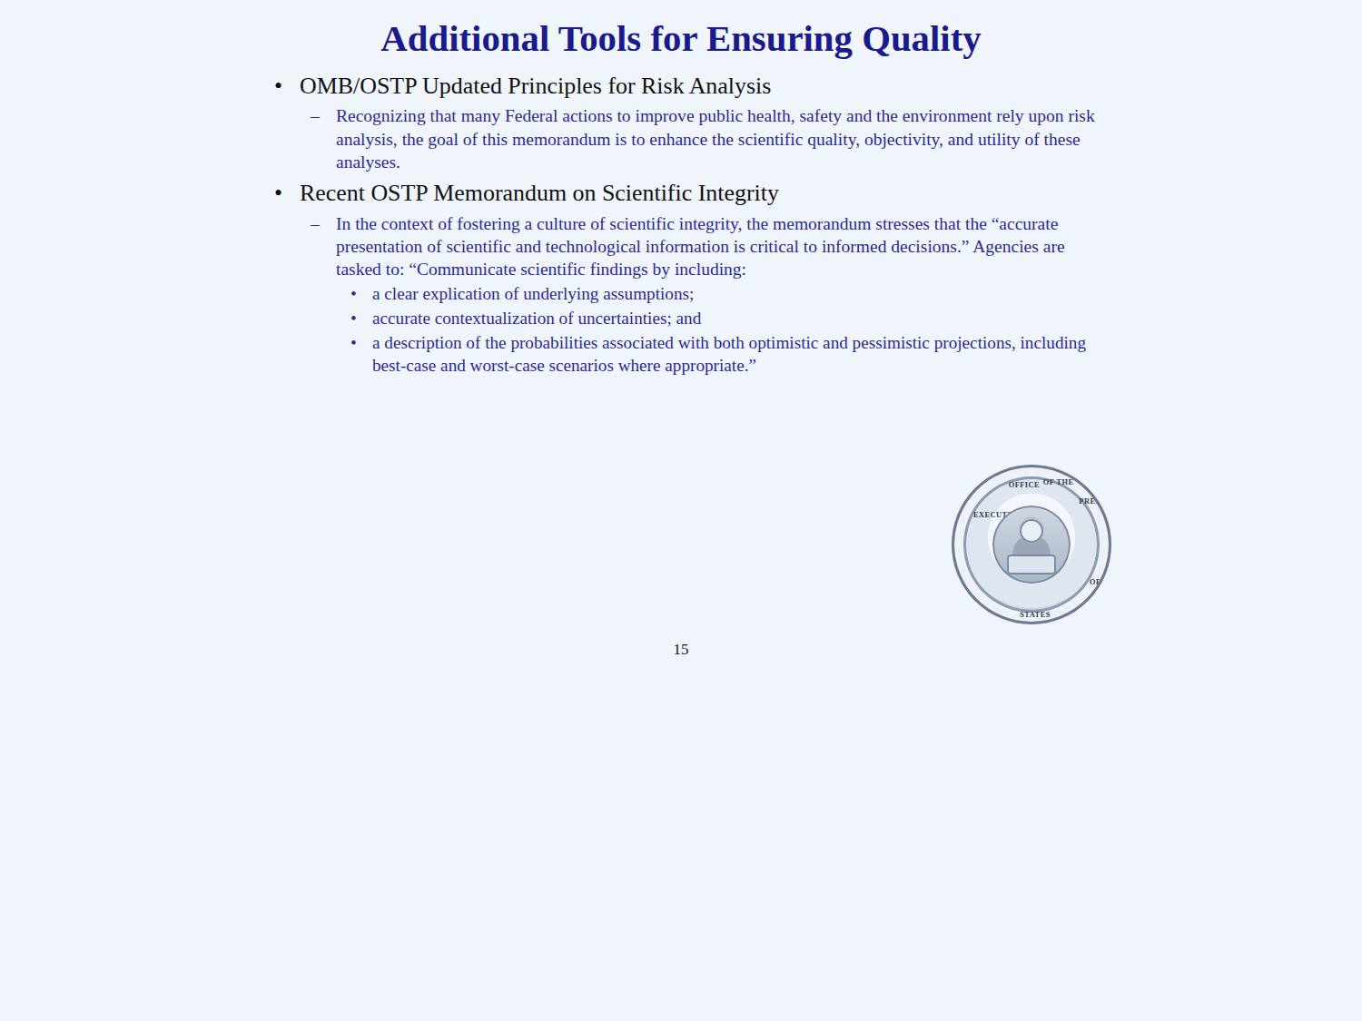Additional Tools for Ensuring Quality
•OMB/OSTP Updated Principles for Risk Analysis
–Recognizing that many Federal actions to improve public health, safety and the environment rely upon risk analysis, the goal of this memorandum is to enhance the scientific quality, objectivity, and utility of these analyses.
•Recent OSTP Memorandum on Scientific Integrity
–In the context of fostering a culture of scientific integrity, the memorandum stresses that the “accurate presentation of scientific and technological information is critical to informed decisions.” Agencies are tasked to: “Communicate scientific findings by including:
•a clear explication of underlying assumptions;
•accurate contextualization of uncertainties; and
•a description of the probabilities associated with both optimistic and pessimistic projections, including best-case and worst-case scenarios where appropriate.”
EXECUTIVE OFFICE OF THE PRESIDENT OF THE UNITED STATES
15